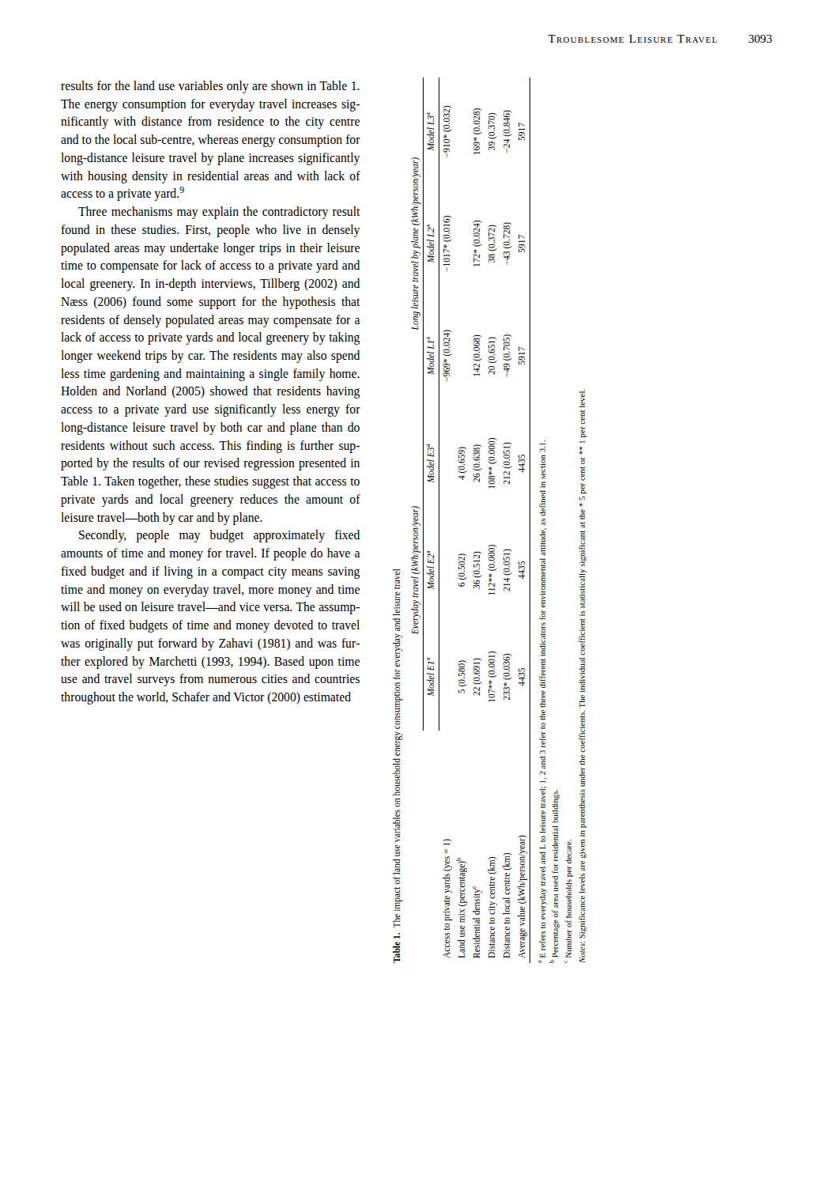Troublesome Leisure Travel 3093
results for the land use variables only are shown in Table 1. The energy consumption for everyday travel increases significantly with distance from residence to the city centre and to the local sub-centre, whereas energy consumption for long-distance leisure travel by plane increases significantly with housing density in residential areas and with lack of access to a private yard.9
Three mechanisms may explain the contradictory result found in these studies. First, people who live in densely populated areas may undertake longer trips in their leisure time to compensate for lack of access to a private yard and local greenery. In in-depth interviews, Tillberg (2002) and Næss (2006) found some support for the hypothesis that residents of densely populated areas may compensate for a lack of access to private yards and local greenery by taking longer weekend trips by car. The residents may also spend less time gardening and maintaining a single family home. Holden and Norland (2005) showed that residents having access to a private yard use significantly less energy for long-distance leisure travel by both car and plane than do residents without such access. This finding is further supported by the results of our revised regression presented in Table 1. Taken together, these studies suggest that access to private yards and local greenery reduces the amount of leisure travel—both by car and by plane.
Secondly, people may budget approximately fixed amounts of time and money for travel. If people do have a fixed budget and if living in a compact city means saving time and money on everyday travel, more money and time will be used on leisure travel—and vice versa. The assumption of fixed budgets of time and money devoted to travel was originally put forward by Zahavi (1981) and was further explored by Marchetti (1993, 1994). Based upon time use and travel surveys from numerous cities and countries throughout the world, Schafer and Victor (2000) estimated
Table 1. The impact of land use variables on household energy consumption for everyday and leisure travel
| | Everyday travel (kWh/person/year) | Long leisure travel by plane (kWh/person/year) |
| --- | --- | --- |
| Model E1 a | Model E2 a | Model E3 a | Model L1 a | Model L2 a | Model L3 a |
| Access to private yards (yes = 1) | | | | −969* (0.024) | −1017* (0.016) | −910* (0.032) |
| Land use mix (percentage) b | 5 (0.580) | 6 (0.502) | 4 (0.659) | | | |
| Residential density c | 22 (0.691) | 36 (0.512) | 26 (0.638) | 142 (0.068) | 172* (0.024) | 169* (0.028) |
| Distance to city centre (km) | 107** (0.001) | 112** (0.000) | 108** (0.000) | 20 (0.651) | 38 (0.372) | 39 (0.370) |
| Distance to local centre (km) | 233* (0.036) | 214 (0.051) | 212 (0.051) | −49 (0.705) | −43 (0.728) | −24 (0.846) |
| Average value (kWh/person/year) | 4435 | 4435 | 4435 | 5917 | 5917 | 5917 |
a E refers to everyday travel and L to leisure travel; 1, 2 and 3 refer to the three different indicators for environmental attitude, as defined in section 3.1.
b Percentage of area used for residential buildings.
c Number of households per decare.
Notes: Significance levels are given in parenthesis under the coefficients. The individual coefficient is statistically significant at the * 5 per cent or ** 1 per cent level.